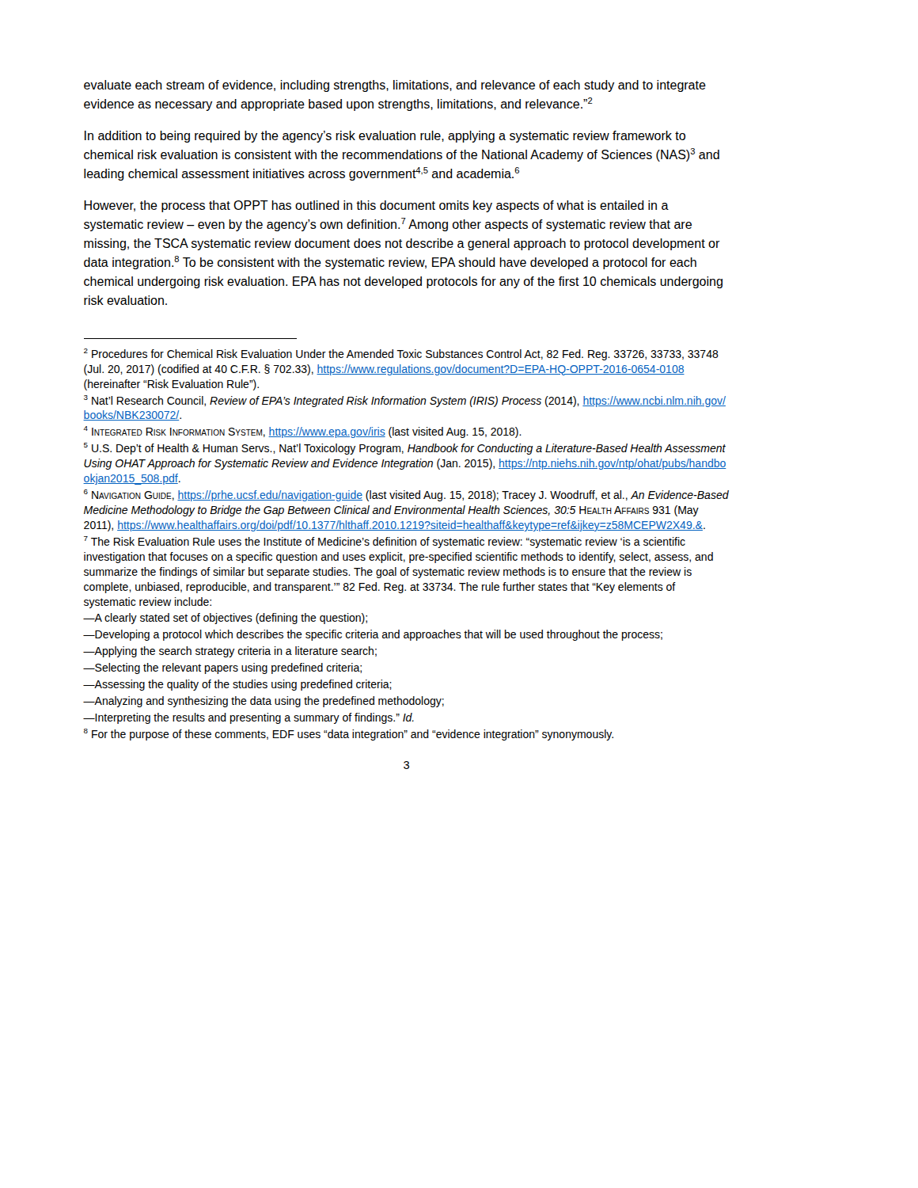evaluate each stream of evidence, including strengths, limitations, and relevance of each study and to integrate evidence as necessary and appropriate based upon strengths, limitations, and relevance.”2
In addition to being required by the agency’s risk evaluation rule, applying a systematic review framework to chemical risk evaluation is consistent with the recommendations of the National Academy of Sciences (NAS)3 and leading chemical assessment initiatives across government4,5 and academia.6
However, the process that OPPT has outlined in this document omits key aspects of what is entailed in a systematic review – even by the agency’s own definition.7 Among other aspects of systematic review that are missing, the TSCA systematic review document does not describe a general approach to protocol development or data integration.8 To be consistent with the systematic review, EPA should have developed a protocol for each chemical undergoing risk evaluation. EPA has not developed protocols for any of the first 10 chemicals undergoing risk evaluation.
2 Procedures for Chemical Risk Evaluation Under the Amended Toxic Substances Control Act, 82 Fed. Reg. 33726, 33733, 33748 (Jul. 20, 2017) (codified at 40 C.F.R. § 702.33), https://www.regulations.gov/document?D=EPA-HQ-OPPT-2016-0654-0108 (hereinafter “Risk Evaluation Rule”).
3 Nat’l Research Council, Review of EPA’s Integrated Risk Information System (IRIS) Process (2014), https://www.ncbi.nlm.nih.gov/books/NBK230072/.
4 Integrated Risk Information System, https://www.epa.gov/iris (last visited Aug. 15, 2018).
5 U.S. Dep’t of Health & Human Servs., Nat’l Toxicology Program, Handbook for Conducting a Literature-Based Health Assessment Using OHAT Approach for Systematic Review and Evidence Integration (Jan. 2015), https://ntp.niehs.nih.gov/ntp/ohat/pubs/handbookjan2015_508.pdf.
6 Navigation Guide, https://prhe.ucsf.edu/navigation-guide (last visited Aug. 15, 2018); Tracey J. Woodruff, et al., An Evidence-Based Medicine Methodology to Bridge the Gap Between Clinical and Environmental Health Sciences, 30:5 Health Affairs 931 (May 2011), https://www.healthaffairs.org/doi/pdf/10.1377/hlthaff.2010.1219?siteid=healthaff&keytype=ref&ijkey=z58MCEPW2X49.&.
7 The Risk Evaluation Rule uses the Institute of Medicine’s definition of systematic review: “systematic review ‘is a scientific investigation that focuses on a specific question and uses explicit, pre-specified scientific methods to identify, select, assess, and summarize the findings of similar but separate studies. The goal of systematic review methods is to ensure that the review is complete, unbiased, reproducible, and transparent.’” 82 Fed. Reg. at 33734. The rule further states that “Key elements of systematic review include:
—A clearly stated set of objectives (defining the question);
—Developing a protocol which describes the specific criteria and approaches that will be used throughout the process;
—Applying the search strategy criteria in a literature search;
—Selecting the relevant papers using predefined criteria;
—Assessing the quality of the studies using predefined criteria;
—Analyzing and synthesizing the data using the predefined methodology;
—Interpreting the results and presenting a summary of findings.” Id.
8 For the purpose of these comments, EDF uses “data integration” and “evidence integration” synonymously.
3